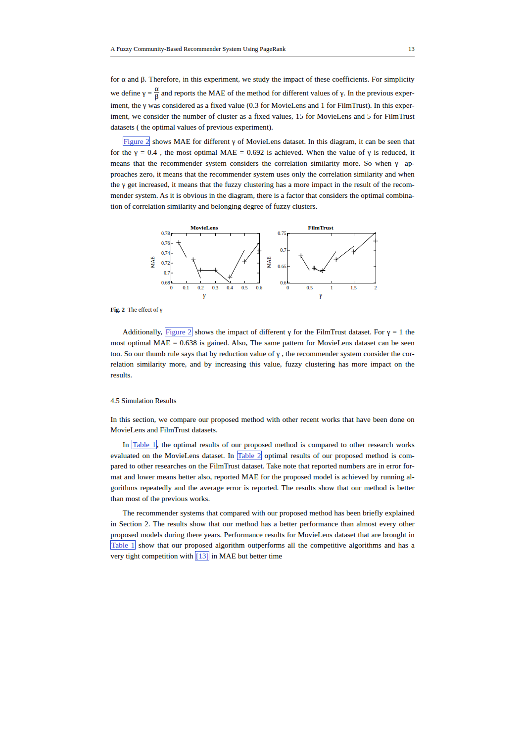A Fuzzy Community-Based Recommender System Using PageRank
13
for α and β. Therefore, in this experiment, we study the impact of these coefficients. For simplicity we define γ = αβ and reports the MAE of the method for different values of γ. In the previous experiment, the γ was considered as a fixed value (0.3 for MovieLens and 1 for FilmTrust). In this experiment, we consider the number of cluster as a fixed values, 15 for MovieLens and 5 for FilmTrust datasets ( the optimal values of previous experiment).
Figure 2 shows MAE for different γ of MovieLens dataset. In this diagram, it can be seen that for the γ = 0.4 , the most optimal MAE = 0.692 is achieved. When the value of γ is reduced, it means that the recommender system considers the correlation similarity more. So when γ approaches zero, it means that the recommender system uses only the correlation similarity and when the γ get increased, it means that the fuzzy clustering has a more impact in the result of the recommender system. As it is obvious in the diagram, there is a factor that considers the optimal combination of correlation similarity and belonging degree of fuzzy clusters.
MovieLens
MAE
γ
0.78
0.76
0.74
0.72
0.7
0.68
0
0.1
0.2
0.3
0.4
0.5
0.6
FilmTrust
MAE
γ
0.75
0.7
0.65
0.6
0
0.5
1
1.5
2
Fig. 2 The effect of γ
Additionally, Figure 2 shows the impact of different γ for the FilmTrust dataset. For γ = 1 the most optimal MAE = 0.638 is gained. Also, The same pattern for MovieLens dataset can be seen too. So our thumb rule says that by reduction value of γ , the recommender system consider the correlation similarity more, and by increasing this value, fuzzy clustering has more impact on the results.
4.5 Simulation Results
In this section, we compare our proposed method with other recent works that have been done on MovieLens and FilmTrust datasets.
In Table 1, the optimal results of our proposed method is compared to other research works evaluated on the MovieLens dataset. In Table 2 optimal results of our proposed method is compared to other researches on the FilmTrust dataset. Take note that reported numbers are in error format and lower means better also, reported MAE for the proposed model is achieved by running algorithms repeatedly and the average error is reported. The results show that our method is better than most of the previous works.
The recommender systems that compared with our proposed method has been briefly explained in Section 2. The results show that our method has a better performance than almost every other proposed models during there years. Performance results for MovieLens dataset that are brought in Table 1 show that our proposed algorithm outperforms all the competitive algorithms and has a very tight competition with [13] in MAE but better time